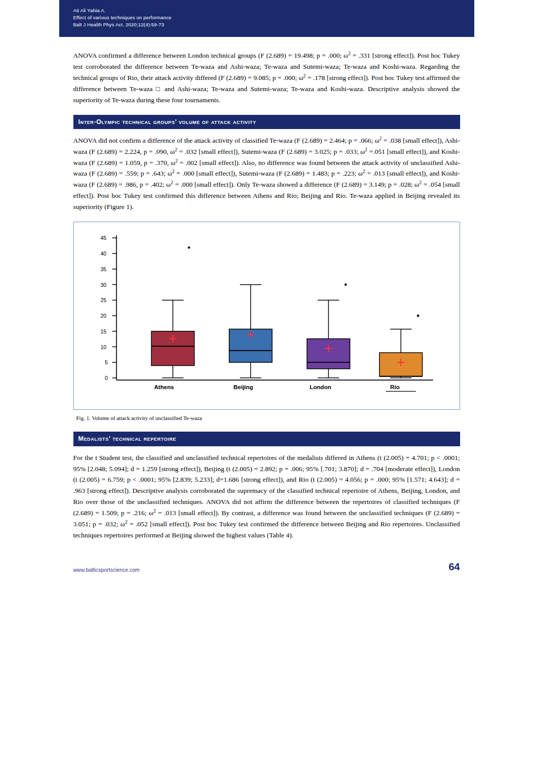Ait Ali Yahia A.
Effect of various techniques on performance
Balt J Health Phys Act. 2020;12(4):59-73
ANOVA confirmed a difference between London technical groups (F (2.689) = 19.498; p = .000; ω2 = .331 [strong effect]). Post hoc Tukey test corroborated the difference between Te-waza and Ashi-waza; Te-waza and Sutemi-waza; Te-waza and Koshi-waza. Regarding the technical groups of Rio, their attack activity differed (F (2.689) = 9.085; p = .000; ω2 = .178 [strong effect]). Post hoc Tukey test affirmed the difference between Te-waza □ and Ashi-waza; Te-waza and Sutemi-waza; Te-waza and Koshi-waza. Descriptive analysis showed the superiority of Te-waza during these four tournaments.
Inter-Olympic technical groups’ volume of attack activity
ANOVA did not confirm a difference of the attack activity of classified Te-waza (F (2.689) = 2.464; p = .066; ω2 = .038 [small effect]), Ashi-waza (F (2.689) = 2.224, p = .090, ω2 = .032 [small effect]), Sutemi-waza (F (2.689) = 3.025; p = .033; ω2 =.051 [small effect]), and Koshi-waza (F (2.689) = 1.059, p = .370, ω2 = .002 [small effect]). Also, no difference was found between the attack activity of unclassified Ashi-waza (F (2.689) = .559; p = .643; ω2 = .000 [small effect]), Sutemi-waza (F (2.689) = 1.483; p = .223; ω2 = .013 [small effect]), and Koshi-waza (F (2.689) = .986, p = .402; ω2 = .000 [small effect]). Only Te-waza showed a difference (F (2.689) = 3.149; p = .028; ω2 = .054 [small effect]). Post hoc Tukey test confirmed this difference between Athens and Rio; Beijing and Rio. Te-waza applied in Beijing revealed its superiority (Figure 1).
45 40 35 30 25 20 15 10 5 0 Athens Beijing London Rio
Fig. 1. Volume of attack activity of unclassified Te-waza
Medalists’ technical repertoire
For the t Student test, the classified and unclassified technical repertoires of the medalists differed in Athens (t (2.005) = 4.701; p < .0001; 95% [2.048; 5.094]; d = 1.259 [strong effect]), Beijing (t (2.005) = 2.892; p = .006; 95% [.701; 3.870]; d = .704 [moderate effect]), London (t (2.005) = 6.759; p < .0001; 95% [2.839; 5.233]; d=1.686 [strong effect]), and Rio (t (2.005) = 4.056; p = .000; 95% [1.571; 4.643]; d = .963 [strong effect]). Descriptive analysis corroborated the supremacy of the classified technical repertoire of Athens, Beijing, London, and Rio over those of the unclassified techniques. ANOVA did not affirm the difference between the repertoires of classified techniques (F (2.689) = 1.509; p = .216; ω2 = .013 [small effect]). By contrast, a difference was found between the unclassified techniques (F (2.689) = 3.051; p = .032; ω2 = .052 [small effect]). Post hoc Tukey test confirmed the difference between Beijing and Rio repertoires. Unclassified techniques repertoires performed at Beijing showed the highest values (Table 4).
www.balticsportscience.com
64